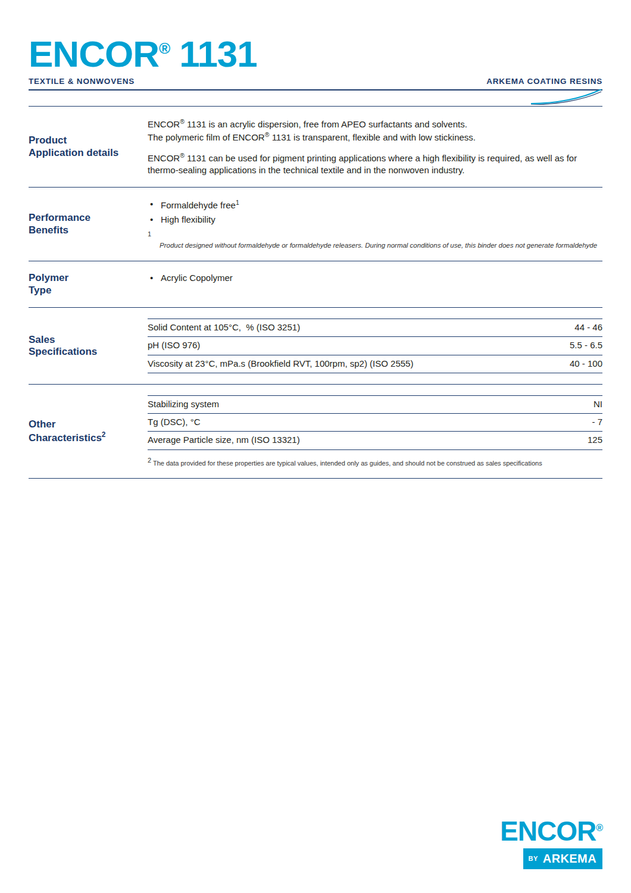ENCOR® 1131
TEXTILE & NONWOVENS ARKEMA COATING RESINS
| Product Application details | ENCOR ® 1131 is an acrylic dispersion, free from APEO surfactants and solvents. The polymeric film of ENCOR ® 1131 is transparent, flexible and with low stickiness. ENCOR ® 1131 can be used for pigment printing applications where a high flexibility is required, as well as for thermo-sealing applications in the technical textile and in the nonwoven industry. |
| Performance Benefits | Formaldehyde free 1 High flexibility 1 Product designed without formaldehyde or formaldehyde releasers. During normal conditions of use, this binder does not generate formaldehyde |
| Polymer Type | Acrylic Copolymer |
| Sales Specifications | / Solid Content at 105°C, % (ISO 3251) / 44 - 46 / / pH (ISO 976) / 5.5 - 6.5 / / Viscosity at 23°C, mPa.s (Brookfield RVT, 100rpm, sp2) (ISO 2555) / 40 - 100 / |
| Other Characteristics 2 | / Stabilizing system / NI / / Tg (DSC), °C / - 7 / / Average Particle size, nm (ISO 13321) / 125 / 2 The data provided for these properties are typical values, intended only as guides, and should not be construed as sales specifications |
ENCOR®
BYARKEMA